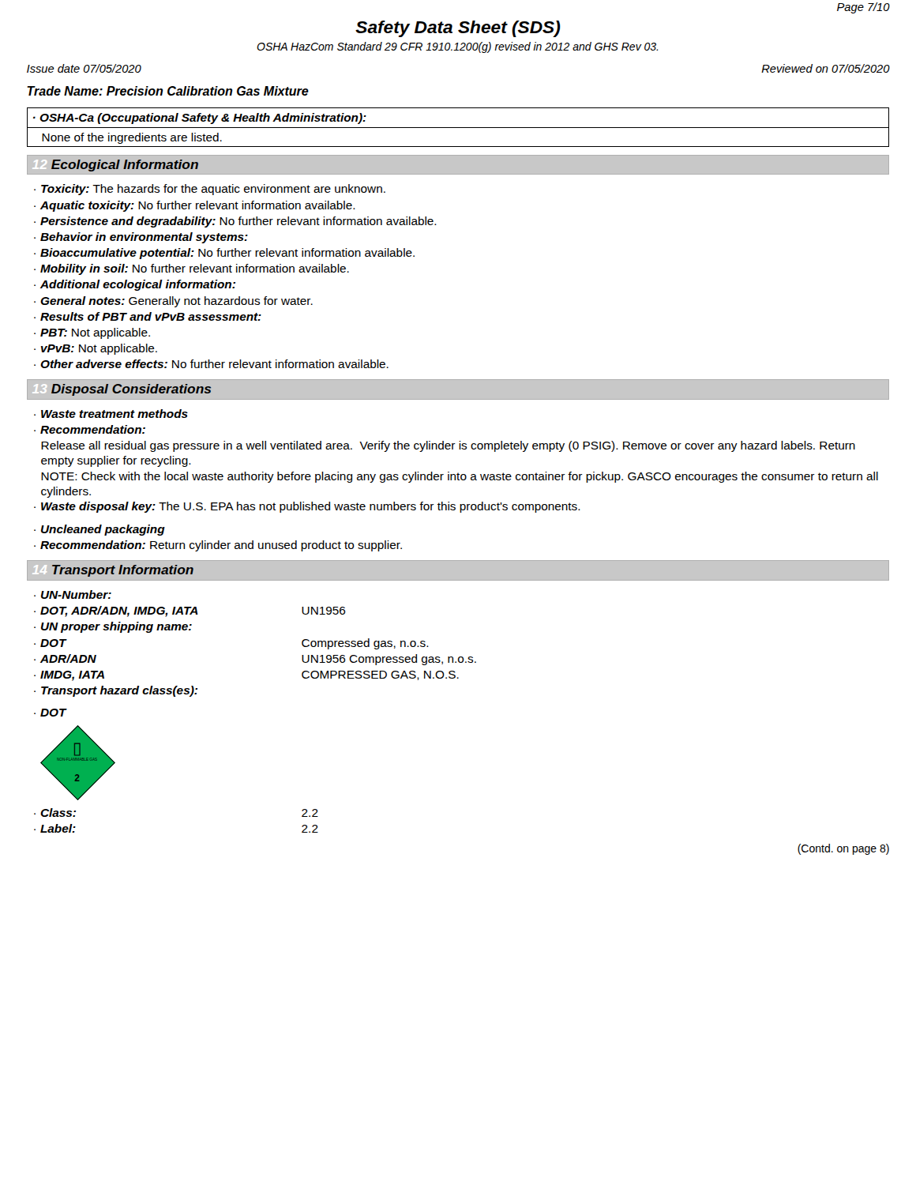Page 7/10
Safety Data Sheet (SDS)
OSHA HazCom Standard 29 CFR 1910.1200(g) revised in 2012 and GHS Rev 03.
Issue date 07/05/2020 Reviewed on 07/05/2020
Trade Name: Precision Calibration Gas Mixture
· OSHA-Ca (Occupational Safety & Health Administration):
None of the ingredients are listed.
12 Ecological Information
· Toxicity: The hazards for the aquatic environment are unknown.
· Aquatic toxicity: No further relevant information available.
· Persistence and degradability: No further relevant information available.
· Behavior in environmental systems:
· Bioaccumulative potential: No further relevant information available.
· Mobility in soil: No further relevant information available.
· Additional ecological information:
· General notes: Generally not hazardous for water.
· Results of PBT and vPvB assessment:
· PBT: Not applicable.
· vPvB: Not applicable.
· Other adverse effects: No further relevant information available.
13 Disposal Considerations
· Waste treatment methods
· Recommendation:
Release all residual gas pressure in a well ventilated area. Verify the cylinder is completely empty (0 PSIG). Remove or cover any hazard labels. Return empty supplier for recycling.
NOTE: Check with the local waste authority before placing any gas cylinder into a waste container for pickup. GASCO encourages the consumer to return all cylinders.
· Waste disposal key: The U.S. EPA has not published waste numbers for this product's components.
· Uncleaned packaging
· Recommendation: Return cylinder and unused product to supplier.
14 Transport Information
| · UN-Number: | |
| · DOT, ADR/ADN, IMDG, IATA | UN1956 |
| · UN proper shipping name: | |
| · DOT | Compressed gas, n.o.s. |
| · ADR/ADN | UN1956 Compressed gas, n.o.s. |
| · IMDG, IATA | COMPRESSED GAS, N.O.S. |
| · Transport hazard class(es): | |
· DOT
▯
NON-FLAMMABLE GAS
2
| · Class: | 2.2 |
| · Label: | 2.2 |
(Contd. on page 8)